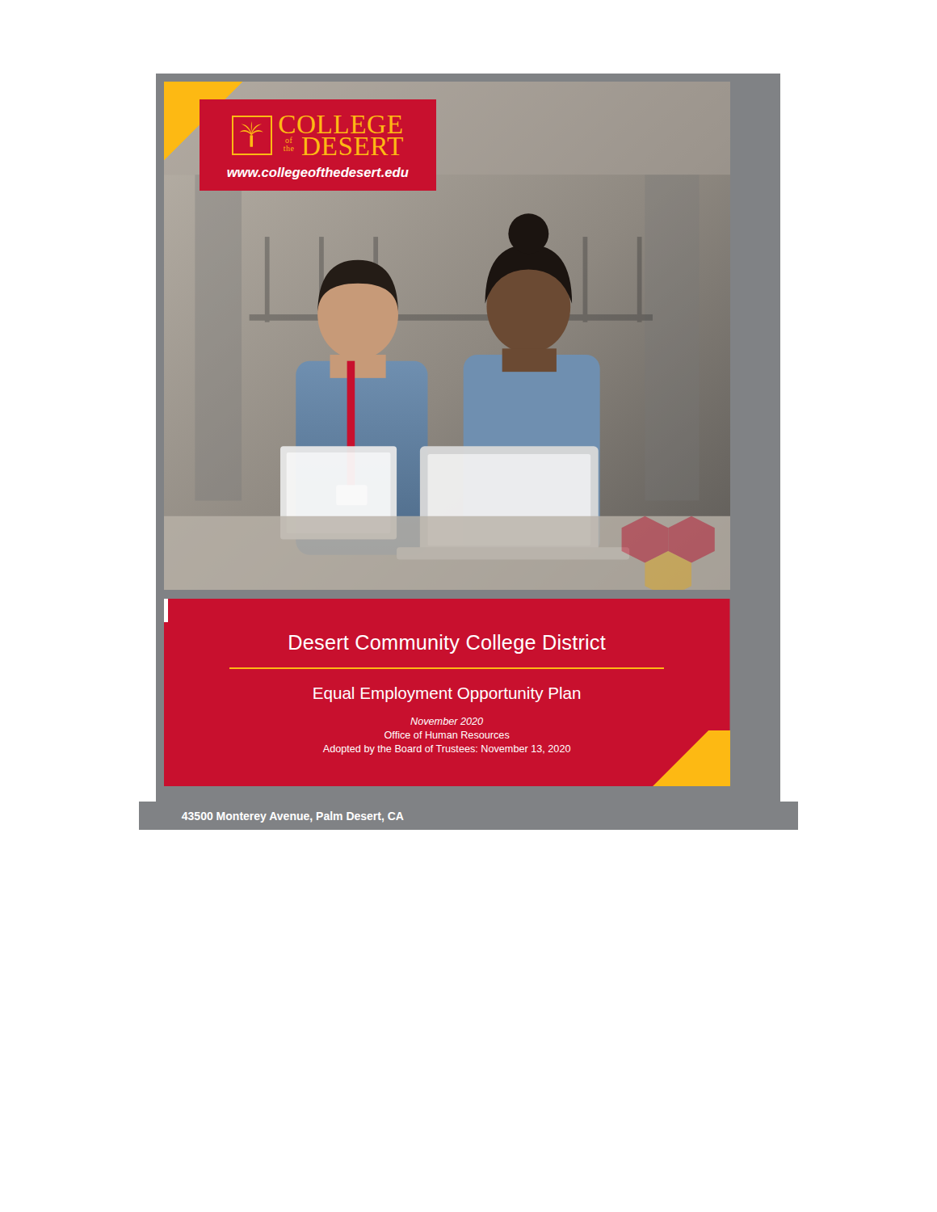COLLEGE of the DESERT
www.collegeofthedesert.edu
Desert Community College District
Equal Employment Opportunity Plan
November 2020
Office of Human Resources
Adopted by the Board of Trustees: November 13, 2020
43500 Monterey Avenue, Palm Desert, CA